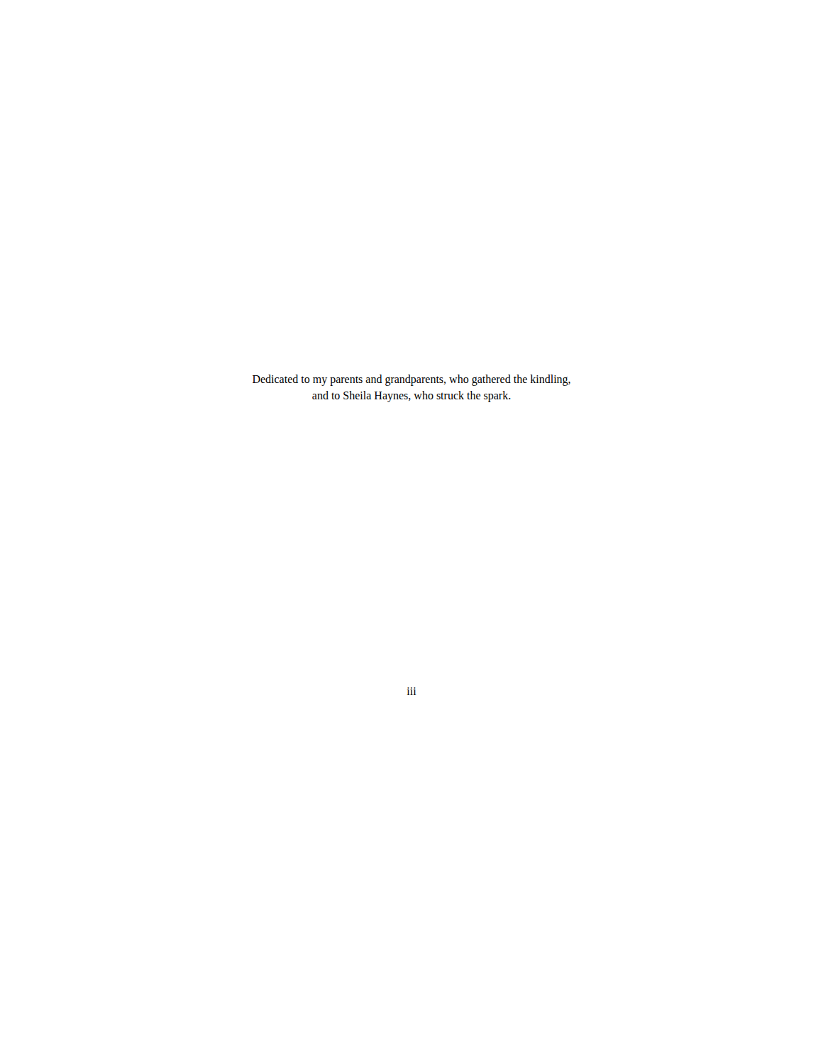Dedicated to my parents and grandparents, who gathered the kindling,
and to Sheila Haynes, who struck the spark.
iii